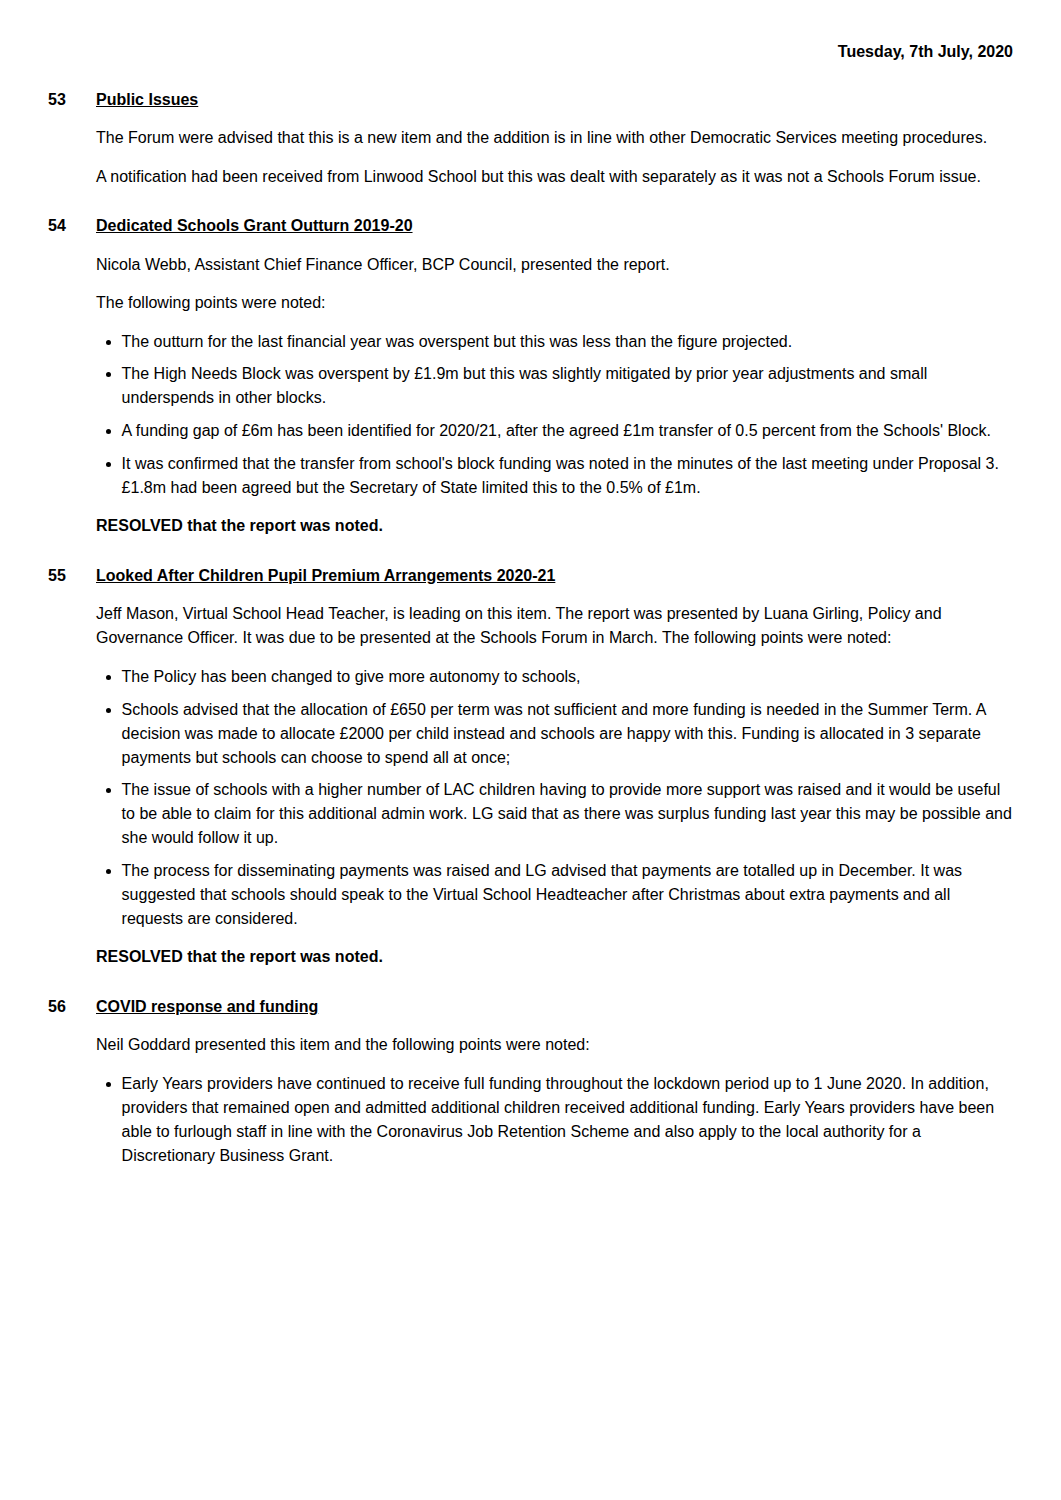Tuesday, 7th July, 2020
53 Public Issues
The Forum were advised that this is a new item and the addition is in line with other Democratic Services meeting procedures.
A notification had been received from Linwood School but this was dealt with separately as it was not a Schools Forum issue.
54 Dedicated Schools Grant Outturn 2019-20
Nicola Webb, Assistant Chief Finance Officer, BCP Council, presented the report.
The following points were noted:
The outturn for the last financial year was overspent but this was less than the figure projected.
The High Needs Block was overspent by £1.9m but this was slightly mitigated by prior year adjustments and small underspends in other blocks.
A funding gap of £6m has been identified for 2020/21, after the agreed £1m transfer of 0.5 percent from the Schools' Block.
It was confirmed that the transfer from school's block funding was noted in the minutes of the last meeting under Proposal 3. £1.8m had been agreed but the Secretary of State limited this to the 0.5% of £1m.
RESOLVED that the report was noted.
55 Looked After Children Pupil Premium Arrangements 2020-21
Jeff Mason, Virtual School Head Teacher, is leading on this item. The report was presented by Luana Girling, Policy and Governance Officer. It was due to be presented at the Schools Forum in March. The following points were noted:
The Policy has been changed to give more autonomy to schools,
Schools advised that the allocation of £650 per term was not sufficient and more funding is needed in the Summer Term. A decision was made to allocate £2000 per child instead and schools are happy with this. Funding is allocated in 3 separate payments but schools can choose to spend all at once;
The issue of schools with a higher number of LAC children having to provide more support was raised and it would be useful to be able to claim for this additional admin work. LG said that as there was surplus funding last year this may be possible and she would follow it up.
The process for disseminating payments was raised and LG advised that payments are totalled up in December. It was suggested that schools should speak to the Virtual School Headteacher after Christmas about extra payments and all requests are considered.
RESOLVED that the report was noted.
56 COVID response and funding
Neil Goddard presented this item and the following points were noted:
Early Years providers have continued to receive full funding throughout the lockdown period up to 1 June 2020. In addition, providers that remained open and admitted additional children received additional funding. Early Years providers have been able to furlough staff in line with the Coronavirus Job Retention Scheme and also apply to the local authority for a Discretionary Business Grant.